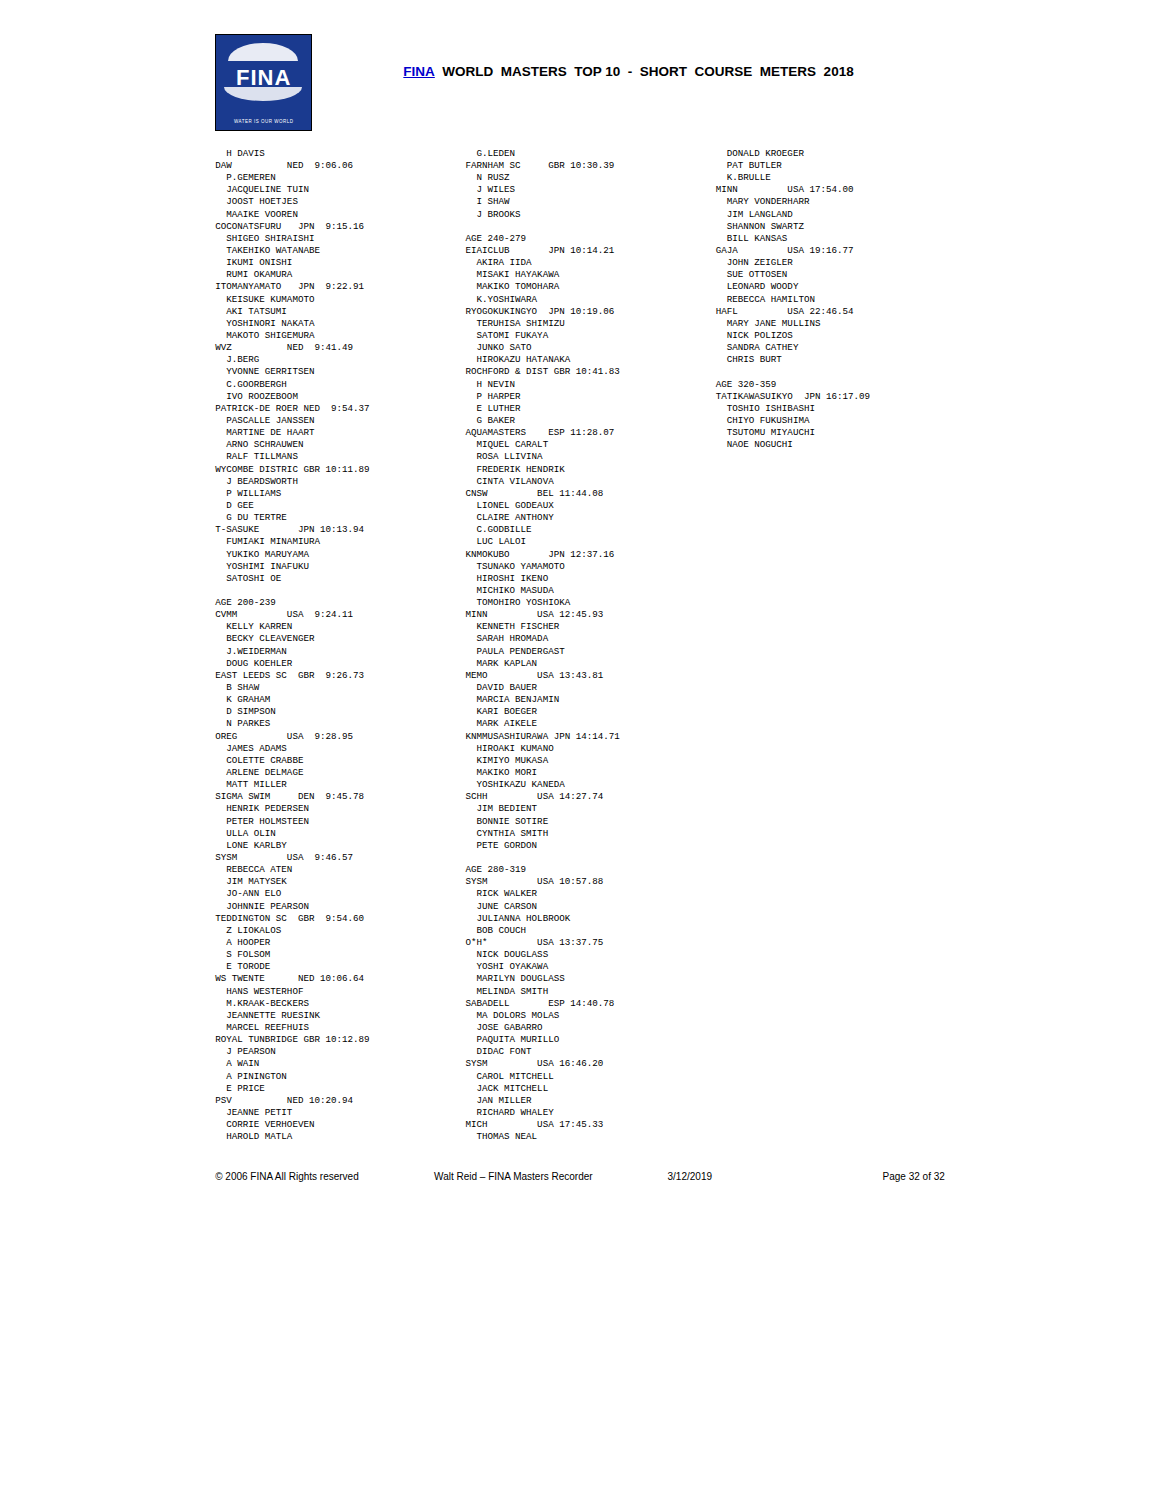FINA
WATER IS OUR WORLD
FINA WORLD MASTERS TOP 10 - SHORT COURSE METERS 2018
H DAVIS DAW NED 9:06.06 P.GEMEREN JACQUELINE TUIN JOOST HOETJES MAAIKE VOOREN COCONATSFURU JPN 9:15.16 SHIGEO SHIRAISHI TAKEHIKO WATANABE IKUMI ONISHI RUMI OKAMURA ITOMANYAMATO JPN 9:22.91 KEISUKE KUMAMOTO AKI TATSUMI YOSHINORI NAKATA MAKOTO SHIGEMURA WVZ NED 9:41.49 J.BERG YVONNE GERRITSEN C.GOORBERGH IVO ROOZEBOOM PATRICK-DE ROER NED 9:54.37 PASCALLE JANSSEN MARTINE DE HAART ARNO SCHRAUWEN RALF TILLMANS WYCOMBE DISTRIC GBR 10:11.89 J BEARDSWORTH P WILLIAMS D GEE G DU TERTRE T-SASUKE JPN 10:13.94 FUMIAKI MINAMIURA YUKIKO MARUYAMA YOSHIMI INAFUKU SATOSHI OE AGE 200-239 CVMM USA 9:24.11 KELLY KARREN BECKY CLEAVENGER J.WEIDERMAN DOUG KOEHLER EAST LEEDS SC GBR 9:26.73 B SHAW K GRAHAM D SIMPSON N PARKES OREG USA 9:28.95 JAMES ADAMS COLETTE CRABBE ARLENE DELMAGE MATT MILLER SIGMA SWIM DEN 9:45.78 HENRIK PEDERSEN PETER HOLMSTEEN ULLA OLIN LONE KARLBY SYSM USA 9:46.57 REBECCA ATEN JIM MATYSEK JO-ANN ELO JOHNNIE PEARSON TEDDINGTON SC GBR 9:54.60 Z LIOKALOS A HOOPER S FOLSOM E TORODE WS TWENTE NED 10:06.64 HANS WESTERHOF M.KRAAK-BECKERS JEANNETTE RUESINK MARCEL REEFHUIS ROYAL TUNBRIDGE GBR 10:12.89 J PEARSON A WAIN A PININGTON E PRICE PSV NED 10:20.94 JEANNE PETIT CORRIE VERHOEVEN HAROLD MATLA
G.LEDEN FARNHAM SC GBR 10:30.39 N RUSZ J WILES I SHAW J BROOKS AGE 240-279 EIAICLUB JPN 10:14.21 AKIRA IIDA MISAKI HAYAKAWA MAKIKO TOMOHARA K.YOSHIWARA RYOGOKUKINGYO JPN 10:19.06 TERUHISA SHIMIZU SATOMI FUKAYA JUNKO SATO HIROKAZU HATANAKA ROCHFORD & DIST GBR 10:41.83 H NEVIN P HARPER E LUTHER G BAKER AQUAMASTERS ESP 11:28.07 MIQUEL CARALT ROSA LLIVINA FREDERIK HENDRIK CINTA VILANOVA CNSW BEL 11:44.08 LIONEL GODEAUX CLAIRE ANTHONY C.GODBILLE LUC LALOI KNMOKUBO JPN 12:37.16 TSUNAKO YAMAMOTO HIROSHI IKENO MICHIKO MASUDA TOMOHIRO YOSHIOKA MINN USA 12:45.93 KENNETH FISCHER SARAH HROMADA PAULA PENDERGAST MARK KAPLAN MEMO USA 13:43.81 DAVID BAUER MARCIA BENJAMIN KARI BOEGER MARK AIKELE KNMMUSASHIURAWA JPN 14:14.71 HIROAKI KUMANO KIMIYO MUKASA MAKIKO MORI YOSHIKAZU KANEDA SCHH USA 14:27.74 JIM BEDIENT BONNIE SOTIRE CYNTHIA SMITH PETE GORDON AGE 280-319 SYSM USA 10:57.88 RICK WALKER JUNE CARSON JULIANNA HOLBROOK BOB COUCH O*H* USA 13:37.75 NICK DOUGLASS YOSHI OYAKAWA MARILYN DOUGLASS MELINDA SMITH SABADELL ESP 14:40.78 MA DOLORS MOLAS JOSE GABARRO PAQUITA MURILLO DIDAC FONT SYSM USA 16:46.20 CAROL MITCHELL JACK MITCHELL JAN MILLER RICHARD WHALEY MICH USA 17:45.33 THOMAS NEAL
DONALD KROEGER PAT BUTLER K.BRULLE MINN USA 17:54.00 MARY VONDERHARR JIM LANGLAND SHANNON SWARTZ BILL KANSAS GAJA USA 19:16.77 JOHN ZEIGLER SUE OTTOSEN LEONARD WOODY REBECCA HAMILTON HAFL USA 22:46.54 MARY JANE MULLINS NICK POLIZOS SANDRA CATHEY CHRIS BURT AGE 320-359 TATIKAWASUIKYO JPN 16:17.09 TOSHIO ISHIBASHI CHIYO FUKUSHIMA TSUTOMU MIYAUCHI NAOE NOGUCHI
© 2006 FINA All Rights reserved
Walt Reid – FINA Masters Recorder
3/12/2019
Page 32 of 32